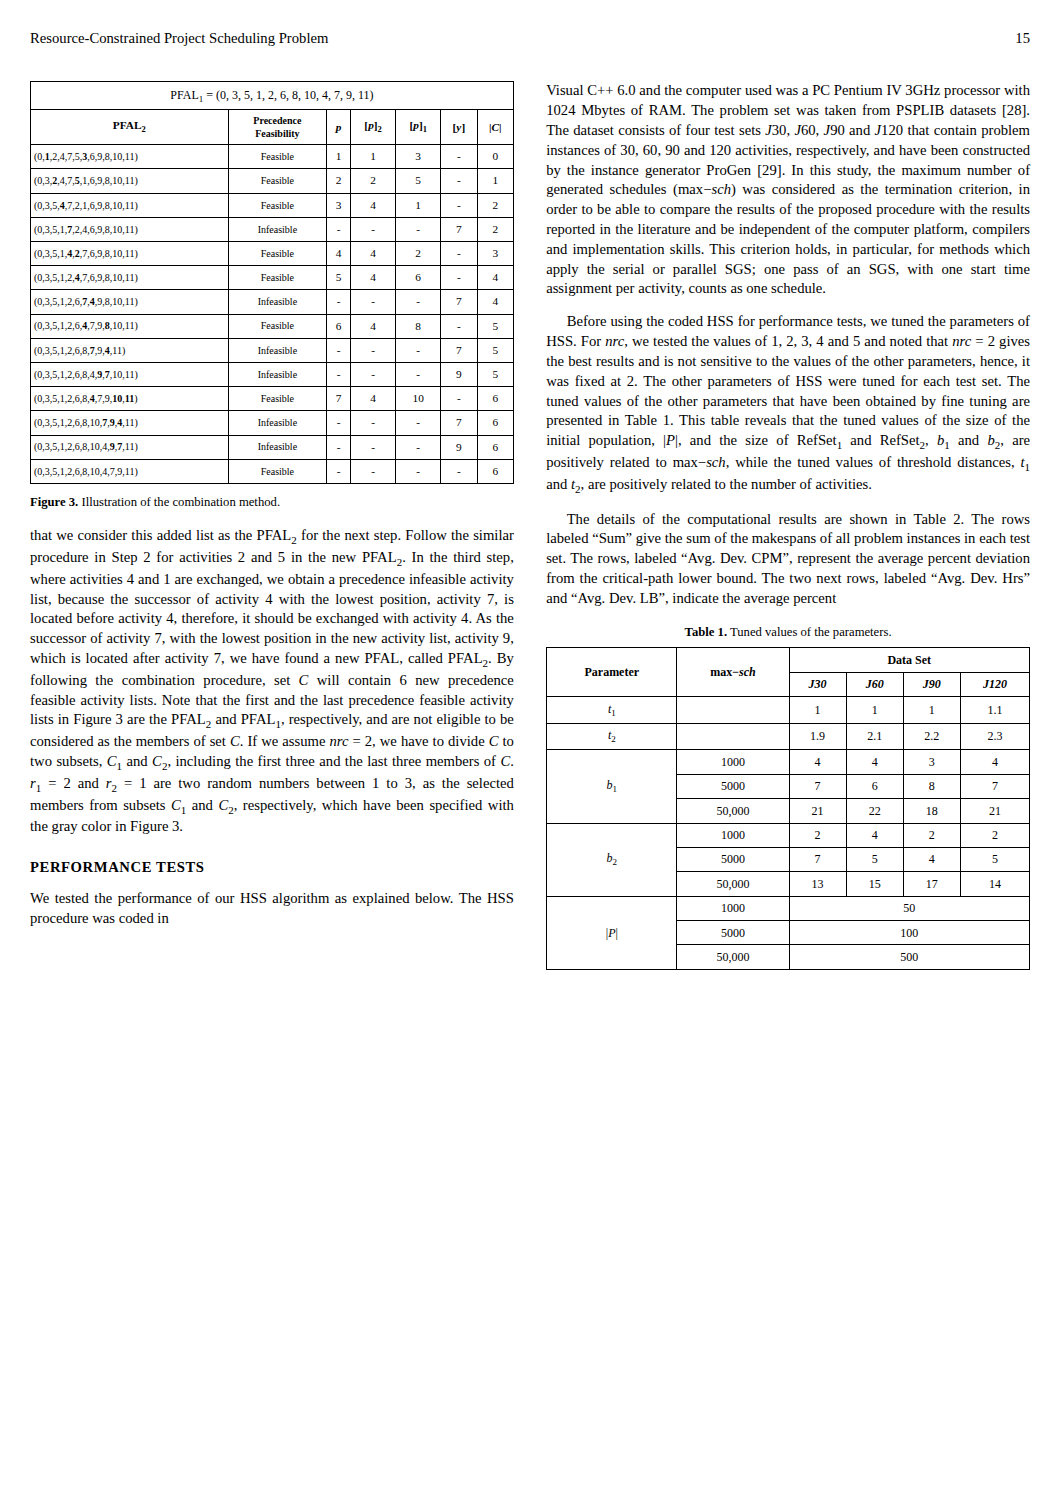Resource-Constrained Project Scheduling Problem 15
| PFAL 1 = (0, 3, 5, 1, 2, 6, 8, 10, 4, 7, 9, 11) |
| PFAL 2 | Precedence Feasibility | p | [ p ] 2 | [ p ] 1 | [ y ] | / C / |
| (0, 1 ,2,4,7,5, 3 ,6,9,8,10,11) | Feasible | 1 | 1 | 3 | - | 0 |
| (0,3, 2 ,4,7, 5 ,1,6,9,8,10,11) | Feasible | 2 | 2 | 5 | - | 1 |
| (0,3,5, 4 ,7,2,1,6,9,8,10,11) | Feasible | 3 | 4 | 1 | - | 2 |
| (0,3,5,1, 7 ,2,4,6,9,8,10,11) | Infeasible | - | - | - | 7 | 2 |
| (0,3,5,1, 4 , 2 ,7,6,9,8,10,11) | Feasible | 4 | 4 | 2 | - | 3 |
| (0,3,5,1,2, 4 ,7,6,9,8,10,11) | Feasible | 5 | 4 | 6 | - | 4 |
| (0,3,5,1,2,6, 7 , 4 ,9,8,10,11) | Infeasible | - | - | - | 7 | 4 |
| (0,3,5,1,2,6, 4 ,7,9, 8 ,10,11) | Feasible | 6 | 4 | 8 | - | 5 |
| (0,3,5,1,2,6,8, 7 ,9, 4 ,11) | Infeasible | - | - | - | 7 | 5 |
| (0,3,5,1,2,6,8,4, 9 , 7 ,10,11) | Infeasible | - | - | - | 9 | 5 |
| (0,3,5,1,2,6,8, 4 ,7,9, 10 , 11 ) | Feasible | 7 | 4 | 10 | - | 6 |
| (0,3,5,1,2,6,8,10, 7 , 9 , 4 ,11) | Infeasible | - | - | - | 7 | 6 |
| (0,3,5,1,2,6,8,10,4, 9 , 7 ,11) | Infeasible | - | - | - | 9 | 6 |
| (0,3,5,1,2,6,8,10,4,7,9,11) | Feasible | - | - | - | - | 6 |
Figure 3. Illustration of the combination method.
that we consider this added list as the PFAL2 for the next step. Follow the similar procedure in Step 2 for activities 2 and 5 in the new PFAL2. In the third step, where activities 4 and 1 are exchanged, we obtain a precedence infeasible activity list, because the successor of activity 4 with the lowest position, activity 7, is located before activity 4, therefore, it should be exchanged with activity 4. As the successor of activity 7, with the lowest position in the new activity list, activity 9, which is located after activity 7, we have found a new PFAL, called PFAL2. By following the combination procedure, set C will contain 6 new precedence feasible activity lists. Note that the first and the last precedence feasible activity lists in Figure 3 are the PFAL2 and PFAL1, respectively, and are not eligible to be considered as the members of set C. If we assume nrc = 2, we have to divide C to two subsets, C1 and C2, including the first three and the last three members of C. r1 = 2 and r2 = 1 are two random numbers between 1 to 3, as the selected members from subsets C1 and C2, respectively, which have been specified with the gray color in Figure 3.
Performance Tests
We tested the performance of our HSS algorithm as explained below. The HSS procedure was coded in
Visual C++ 6.0 and the computer used was a PC Pentium IV 3GHz processor with 1024 Mbytes of RAM. The problem set was taken from PSPLIB datasets [28]. The dataset consists of four test sets J30, J60, J90 and J120 that contain problem instances of 30, 60, 90 and 120 activities, respectively, and have been constructed by the instance generator ProGen [29]. In this study, the maximum number of generated schedules (max−sch) was considered as the termination criterion, in order to be able to compare the results of the proposed procedure with the results reported in the literature and be independent of the computer platform, compilers and implementation skills. This criterion holds, in particular, for methods which apply the serial or parallel SGS; one pass of an SGS, with one start time assignment per activity, counts as one schedule.
Before using the coded HSS for performance tests, we tuned the parameters of HSS. For nrc, we tested the values of 1, 2, 3, 4 and 5 and noted that nrc = 2 gives the best results and is not sensitive to the values of the other parameters, hence, it was fixed at 2. The other parameters of HSS were tuned for each test set. The tuned values of the other parameters that have been obtained by fine tuning are presented in Table 1. This table reveals that the tuned values of the size of the initial population, |P|, and the size of RefSet1 and RefSet2, b1 and b2, are positively related to max−sch, while the tuned values of threshold distances, t1 and t2, are positively related to the number of activities.
The details of the computational results are shown in Table 2. The rows labeled “Sum” give the sum of the makespans of all problem instances in each test set. The rows, labeled “Avg. Dev. CPM”, represent the average percent deviation from the critical-path lower bound. The two next rows, labeled “Avg. Dev. Hrs” and “Avg. Dev. LB”, indicate the average percent
Table 1. Tuned values of the parameters.
| Parameter | max− sch | Data Set |
| --- | --- | --- |
| J30 | J60 | J90 | J120 |
| t 1 | | 1 | 1 | 1 | 1.1 |
| t 2 | | 1.9 | 2.1 | 2.2 | 2.3 |
| b 1 | 1000 | 4 | 4 | 3 | 4 |
| 5000 | 7 | 6 | 8 | 7 |
| 50,000 | 21 | 22 | 18 | 21 |
| b 2 | 1000 | 2 | 4 | 2 | 2 |
| 5000 | 7 | 5 | 4 | 5 |
| 50,000 | 13 | 15 | 17 | 14 |
| / P / | 1000 | 50 |
| 5000 | 100 |
| 50,000 | 500 |